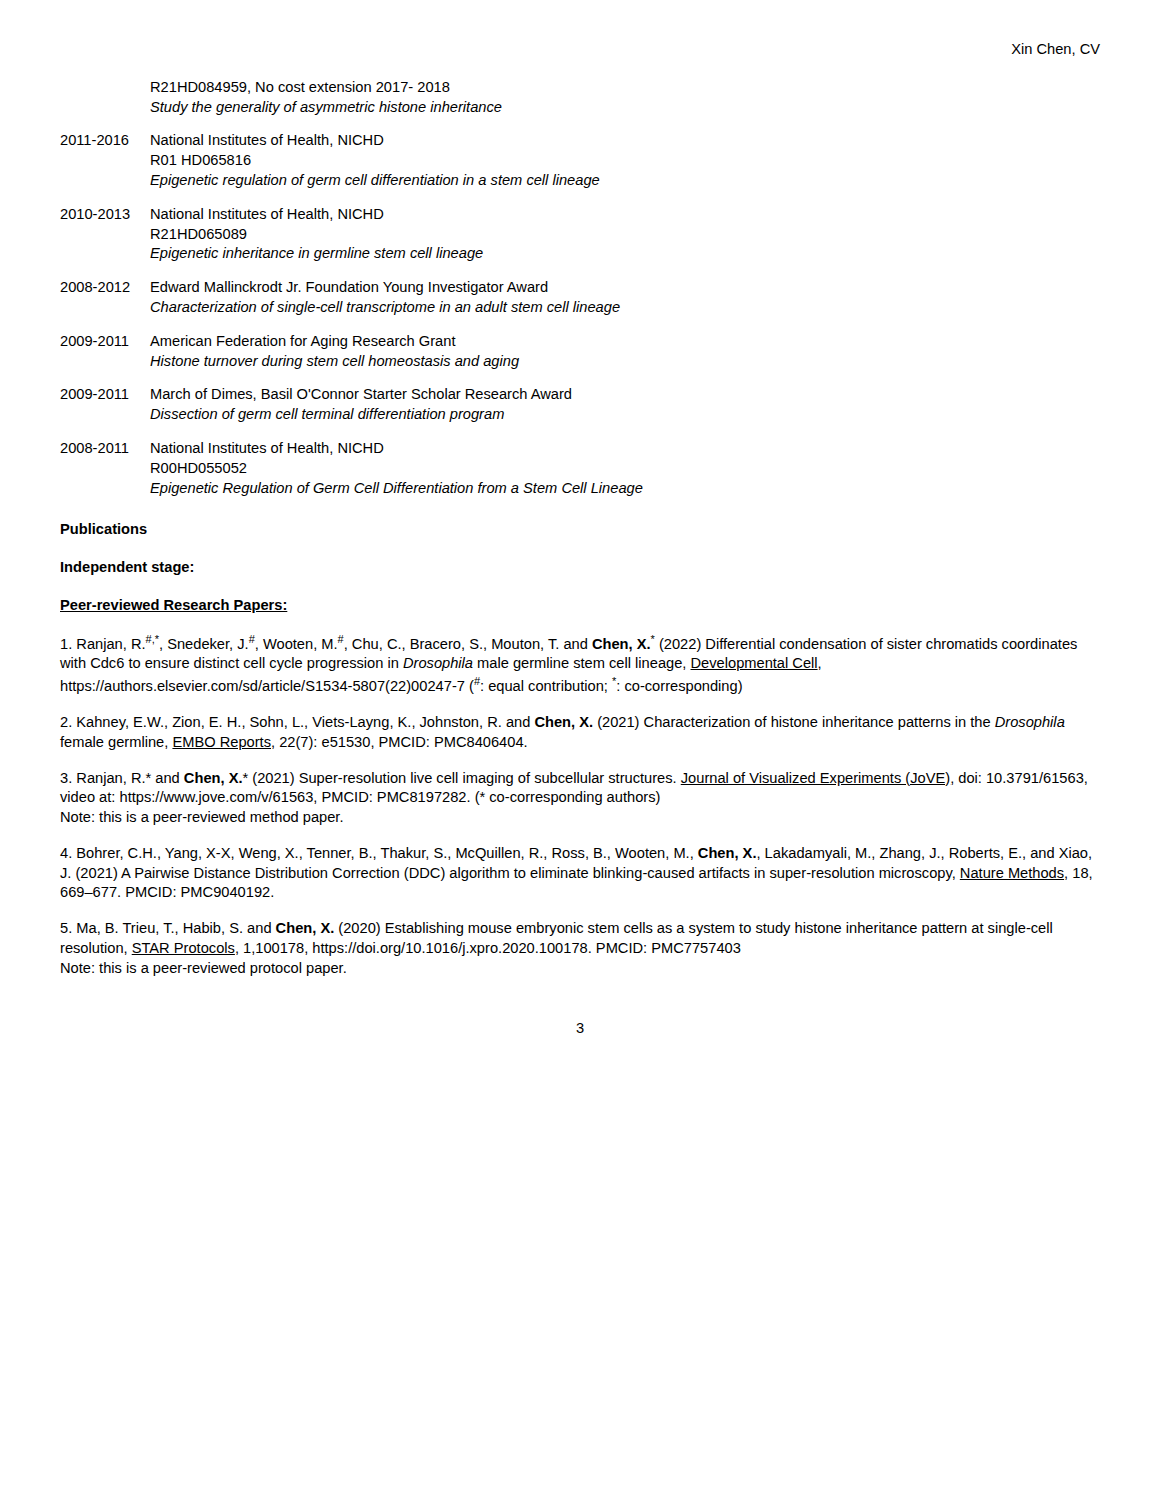Xin Chen, CV
R21HD084959, No cost extension 2017- 2018
Study the generality of asymmetric histone inheritance
2011-2016
National Institutes of Health, NICHD
R01 HD065816
Epigenetic regulation of germ cell differentiation in a stem cell lineage
2010-2013
National Institutes of Health, NICHD
R21HD065089
Epigenetic inheritance in germline stem cell lineage
2008-2012
Edward Mallinckrodt Jr. Foundation Young Investigator Award
Characterization of single-cell transcriptome in an adult stem cell lineage
2009-2011
American Federation for Aging Research Grant
Histone turnover during stem cell homeostasis and aging
2009-2011
March of Dimes, Basil O'Connor Starter Scholar Research Award
Dissection of germ cell terminal differentiation program
2008-2011
National Institutes of Health, NICHD
R00HD055052
Epigenetic Regulation of Germ Cell Differentiation from a Stem Cell Lineage
Publications
Independent stage:
Peer-reviewed Research Papers:
1. Ranjan, R.#,*, Snedeker, J.#, Wooten, M.#, Chu, C., Bracero, S., Mouton, T. and Chen, X.* (2022) Differential condensation of sister chromatids coordinates with Cdc6 to ensure distinct cell cycle progression in Drosophila male germline stem cell lineage, Developmental Cell, https://authors.elsevier.com/sd/article/S1534-5807(22)00247-7 (#: equal contribution; *: co-corresponding)
2. Kahney, E.W., Zion, E. H., Sohn, L., Viets-Layng, K., Johnston, R. and Chen, X. (2021) Characterization of histone inheritance patterns in the Drosophila female germline, EMBO Reports, 22(7): e51530, PMCID: PMC8406404.
3. Ranjan, R.* and Chen, X.* (2021) Super-resolution live cell imaging of subcellular structures. Journal of Visualized Experiments (JoVE), doi: 10.3791/61563, video at: https://www.jove.com/v/61563, PMCID: PMC8197282. (* co-corresponding authors)
Note: this is a peer-reviewed method paper.
4. Bohrer, C.H., Yang, X-X, Weng, X., Tenner, B., Thakur, S., McQuillen, R., Ross, B., Wooten, M., Chen, X., Lakadamyali, M., Zhang, J., Roberts, E., and Xiao, J. (2021) A Pairwise Distance Distribution Correction (DDC) algorithm to eliminate blinking-caused artifacts in super-resolution microscopy, Nature Methods, 18, 669–677. PMCID: PMC9040192.
5. Ma, B. Trieu, T., Habib, S. and Chen, X. (2020) Establishing mouse embryonic stem cells as a system to study histone inheritance pattern at single-cell resolution, STAR Protocols, 1,100178, https://doi.org/10.1016/j.xpro.2020.100178. PMCID: PMC7757403
Note: this is a peer-reviewed protocol paper.
3